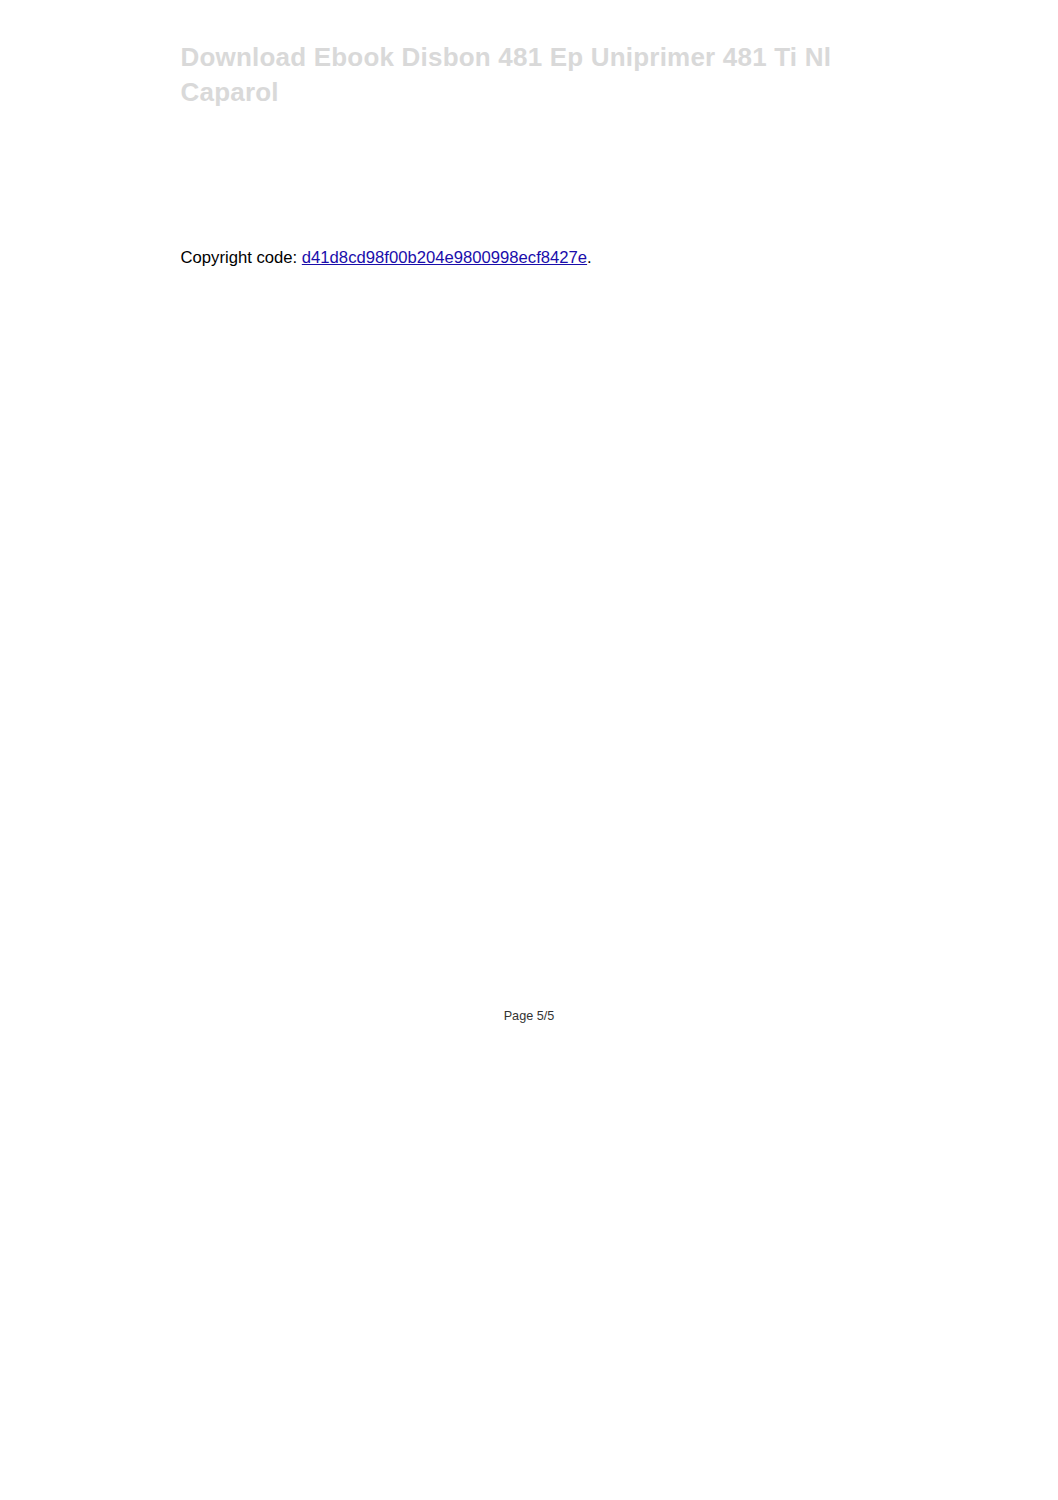Download Ebook Disbon 481 Ep Uniprimer 481 Ti Nl Caparol
Copyright code: d41d8cd98f00b204e9800998ecf8427e.
Page 5/5